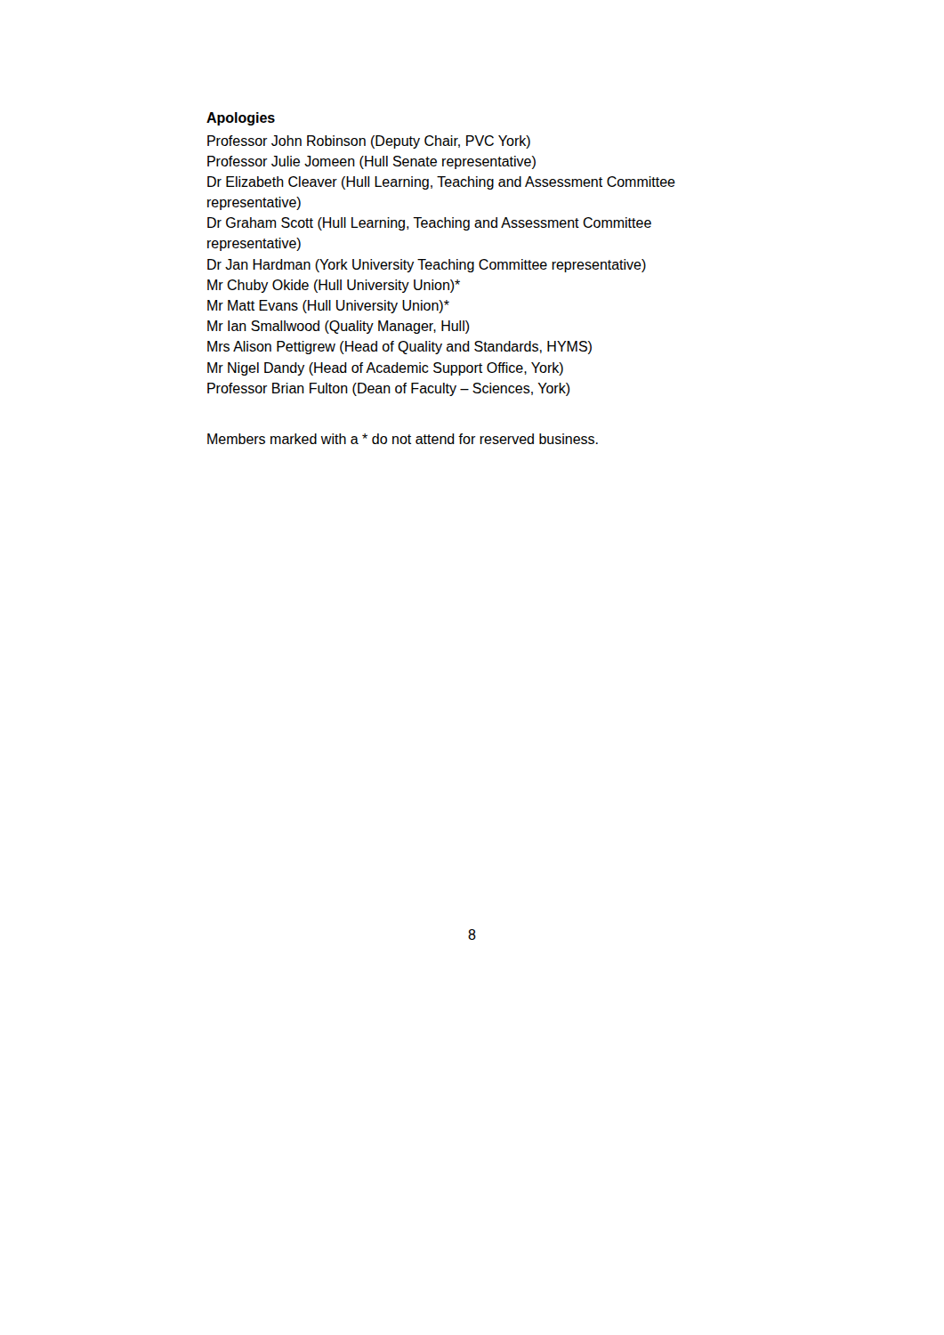Apologies
Professor John Robinson (Deputy Chair, PVC York)
Professor Julie Jomeen (Hull Senate representative)
Dr Elizabeth Cleaver (Hull Learning, Teaching and Assessment Committee representative)
Dr Graham Scott (Hull Learning, Teaching and Assessment Committee representative)
Dr Jan Hardman (York University Teaching Committee representative)
Mr Chuby Okide (Hull University Union)*
Mr Matt Evans (Hull University Union)*
Mr Ian Smallwood (Quality Manager, Hull)
Mrs Alison Pettigrew (Head of Quality and Standards, HYMS)
Mr Nigel Dandy (Head of Academic Support Office, York)
Professor Brian Fulton (Dean of Faculty – Sciences, York)
Members marked with a * do not attend for reserved business.
8